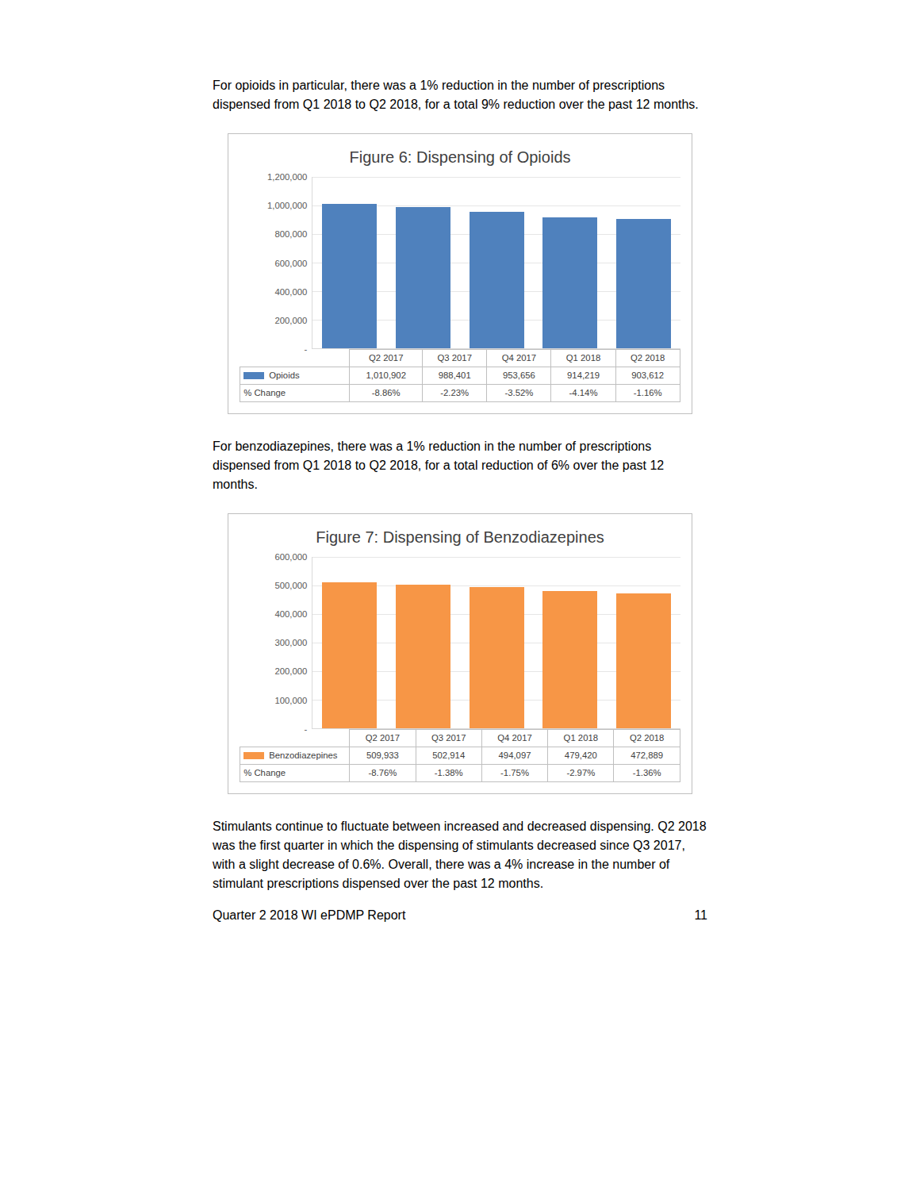For opioids in particular, there was a 1% reduction in the number of prescriptions dispensed from Q1 2018 to Q2 2018, for a total 9% reduction over the past 12 months.
Figure 6: Dispensing of Opioids
1,200,000
1,000,000
800,000
600,000
400,000
200,000
-
| | Q2 2017 | Q3 2017 | Q4 2017 | Q1 2018 | Q2 2018 |
| Opioids | 1,010,902 | 988,401 | 953,656 | 914,219 | 903,612 |
| % Change | -8.86% | -2.23% | -3.52% | -4.14% | -1.16% |
For benzodiazepines, there was a 1% reduction in the number of prescriptions dispensed from Q1 2018 to Q2 2018, for a total reduction of 6% over the past 12 months.
Figure 7: Dispensing of Benzodiazepines
600,000
500,000
400,000
300,000
200,000
100,000
-
| | Q2 2017 | Q3 2017 | Q4 2017 | Q1 2018 | Q2 2018 |
| Benzodiazepines | 509,933 | 502,914 | 494,097 | 479,420 | 472,889 |
| % Change | -8.76% | -1.38% | -1.75% | -2.97% | -1.36% |
Stimulants continue to fluctuate between increased and decreased dispensing. Q2 2018 was the first quarter in which the dispensing of stimulants decreased since Q3 2017, with a slight decrease of 0.6%. Overall, there was a 4% increase in the number of stimulant prescriptions dispensed over the past 12 months.
Quarter 2 2018 WI ePDMP Report 11